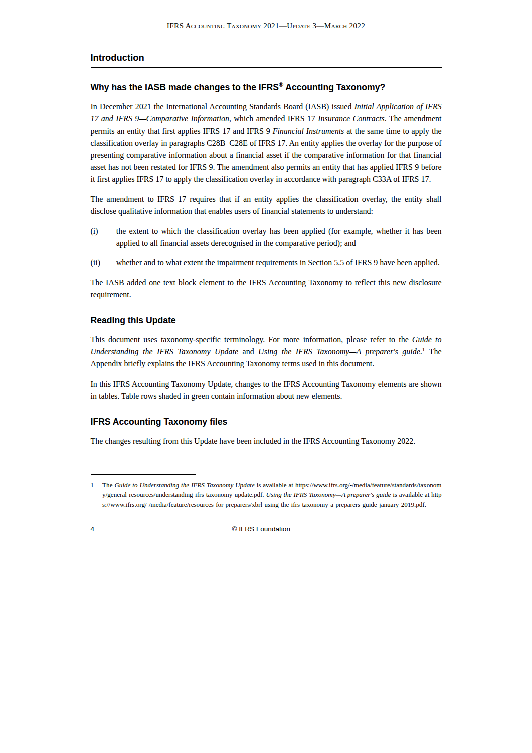IFRS Accounting Taxonomy 2021—Update 3—March 2022
Introduction
Why has the IASB made changes to the IFRS® Accounting Taxonomy?
In December 2021 the International Accounting Standards Board (IASB) issued Initial Application of IFRS 17 and IFRS 9—Comparative Information, which amended IFRS 17 Insurance Contracts. The amendment permits an entity that first applies IFRS 17 and IFRS 9 Financial Instruments at the same time to apply the classification overlay in paragraphs C28B–C28E of IFRS 17. An entity applies the overlay for the purpose of presenting comparative information about a financial asset if the comparative information for that financial asset has not been restated for IFRS 9. The amendment also permits an entity that has applied IFRS 9 before it first applies IFRS 17 to apply the classification overlay in accordance with paragraph C33A of IFRS 17.
The amendment to IFRS 17 requires that if an entity applies the classification overlay, the entity shall disclose qualitative information that enables users of financial statements to understand:
(i) the extent to which the classification overlay has been applied (for example, whether it has been applied to all financial assets derecognised in the comparative period); and
(ii) whether and to what extent the impairment requirements in Section 5.5 of IFRS 9 have been applied.
The IASB added one text block element to the IFRS Accounting Taxonomy to reflect this new disclosure requirement.
Reading this Update
This document uses taxonomy-specific terminology. For more information, please refer to the Guide to Understanding the IFRS Taxonomy Update and Using the IFRS Taxonomy—A preparer's guide.1 The Appendix briefly explains the IFRS Accounting Taxonomy terms used in this document.
In this IFRS Accounting Taxonomy Update, changes to the IFRS Accounting Taxonomy elements are shown in tables. Table rows shaded in green contain information about new elements.
IFRS Accounting Taxonomy files
The changes resulting from this Update have been included in the IFRS Accounting Taxonomy 2022.
1 The Guide to Understanding the IFRS Taxonomy Update is available at https://www.ifrs.org/-/media/feature/standards/taxonomy/general-resources/understanding-ifrs-taxonomy-update.pdf. Using the IFRS Taxonomy—A preparer's guide is available at https://www.ifrs.org/-/media/feature/resources-for-preparers/xbrl-using-the-ifrs-taxonomy-a-preparers-guide-january-2019.pdf.
4 © IFRS Foundation